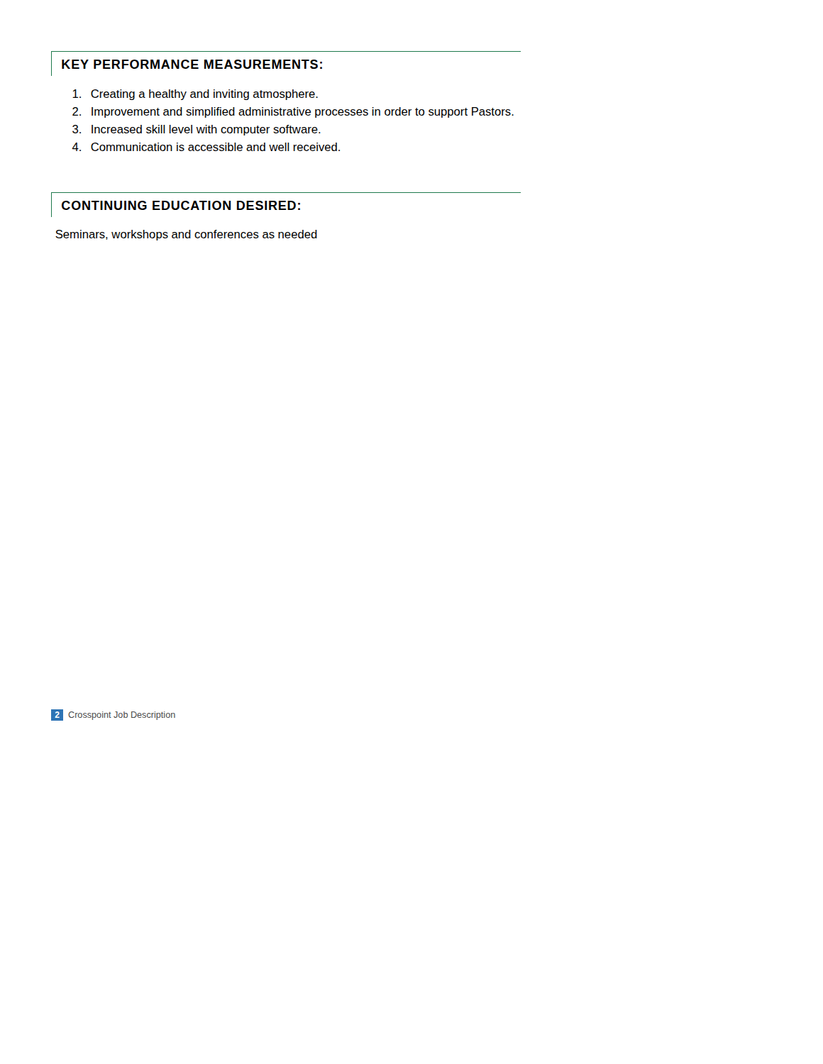Key Performance Measurements:
Creating a healthy and inviting atmosphere.
Improvement and simplified administrative processes in order to support Pastors.
Increased skill level with computer software.
Communication is accessible and well received.
Continuing Education Desired:
Seminars, workshops and conferences as needed
2 Crosspoint Job Description